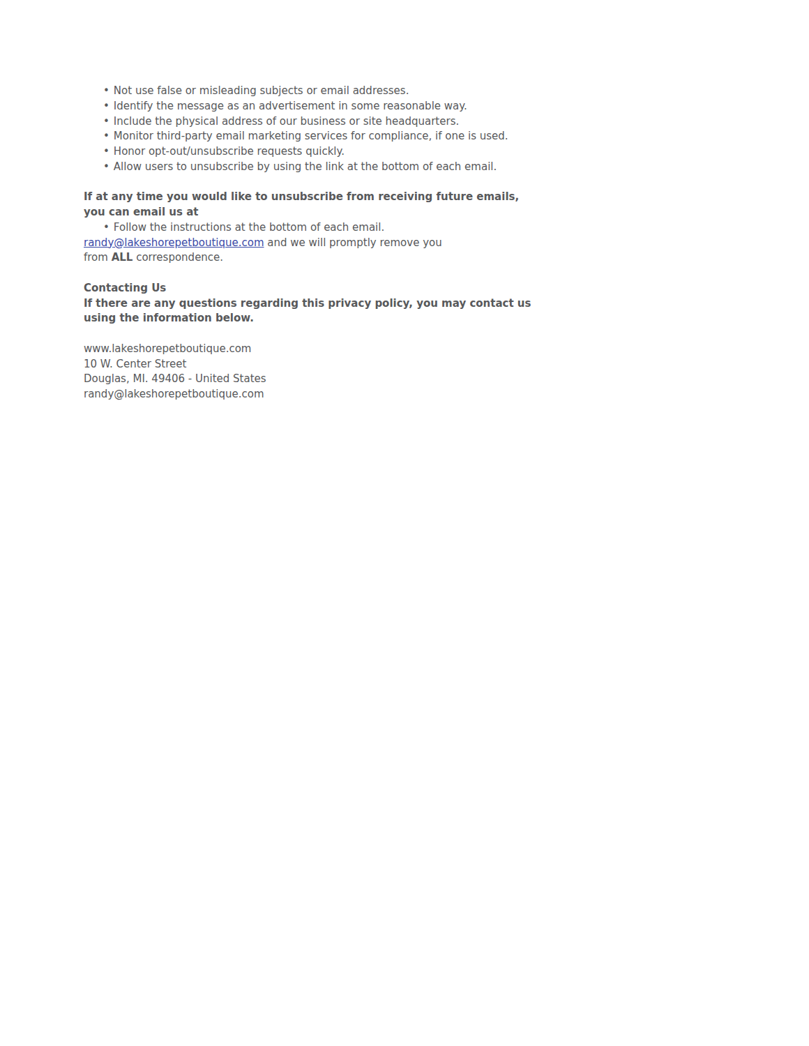Not use false or misleading subjects or email addresses.
Identify the message as an advertisement in some reasonable way.
Include the physical address of our business or site headquarters.
Monitor third-party email marketing services for compliance, if one is used.
Honor opt-out/unsubscribe requests quickly.
Allow users to unsubscribe by using the link at the bottom of each email.
If at any time you would like to unsubscribe from receiving future emails,
you can email us at
Follow the instructions at the bottom of each email.
randy@lakeshorepetboutique.com and we will promptly remove you
from ALL correspondence.
Contacting Us
If there are any questions regarding this privacy policy, you may contact us
using the information below.
www.lakeshorepetboutique.com
10 W. Center Street
Douglas, MI. 49406 - United States
randy@lakeshorepetboutique.com